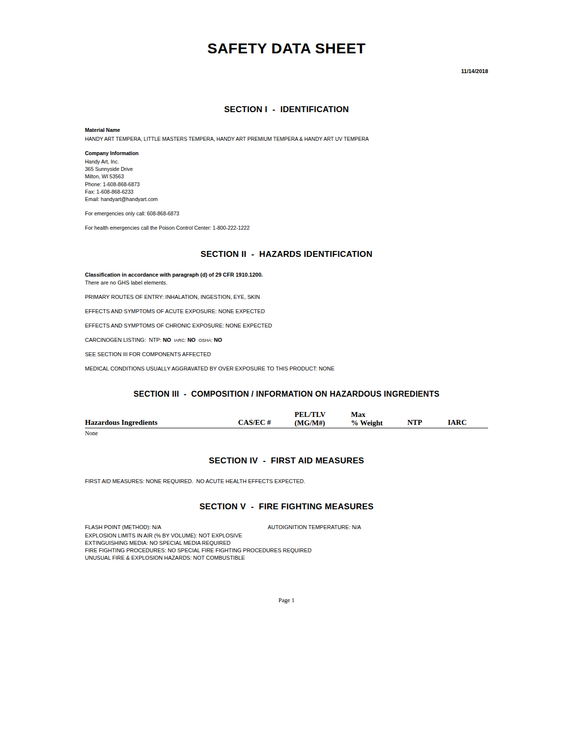SAFETY DATA SHEET
11/14/2018
SECTION I - IDENTIFICATION
Material Name
Handy Art Tempera, Little Masters Tempera, Handy Art Premium Tempera & Handy Art UV Tempera
Company Information
Handy Art, Inc.
365 Sunnyside Drive
Milton, WI 53563
Phone: 1-608-868-6873
Fax: 1-608-868-6233
Email: handyart@handyart.com
For emergencies only call: 608-868-6873
For health emergencies call the Poison Control Center: 1-800-222-1222
SECTION II - HAZARDS IDENTIFICATION
Classification in accordance with paragraph (d) of 29 CFR 1910.1200.
There are no GHS label elements.
PRIMARY ROUTES OF ENTRY: INHALATION, INGESTION, EYE, SKIN
EFFECTS AND SYMPTOMS OF ACUTE EXPOSURE: NONE EXPECTED
EFFECTS AND SYMPTOMS OF CHRONIC EXPOSURE: NONE EXPECTED
CARCINOGEN LISTING: NTP: NO IARC: NO OSHA: NO
SEE SECTION III FOR COMPONENTS AFFECTED
MEDICAL CONDITIONS USUALLY AGGRAVATED BY OVER EXPOSURE TO THIS PRODUCT: NONE
SECTION III - COMPOSITION / INFORMATION ON HAZARDOUS INGREDIENTS
| Hazardous Ingredients | CAS/EC # | PEL/TLV (MG/M#) | Max % Weight | NTP | IARC |
| --- | --- | --- | --- | --- | --- |
| None | | | | | |
SECTION IV - FIRST AID MEASURES
FIRST AID MEASURES: NONE REQUIRED. NO ACUTE HEALTH EFFECTS EXPECTED.
SECTION V - FIRE FIGHTING MEASURES
FLASH POINT (METHOD): N/A
AUTOIGNITION TEMPERATURE: N/A
EXPLOSION LIMITS IN AIR (% BY VOLUME): NOT EXPLOSIVE
EXTINGUISHING MEDIA: NO SPECIAL MEDIA REQUIRED
FIRE FIGHTING PROCEDURES: NO SPECIAL FIRE FIGHTING PROCEDURES REQUIRED
UNUSUAL FIRE & EXPLOSION HAZARDS: NOT COMBUSTIBLE
Page 1